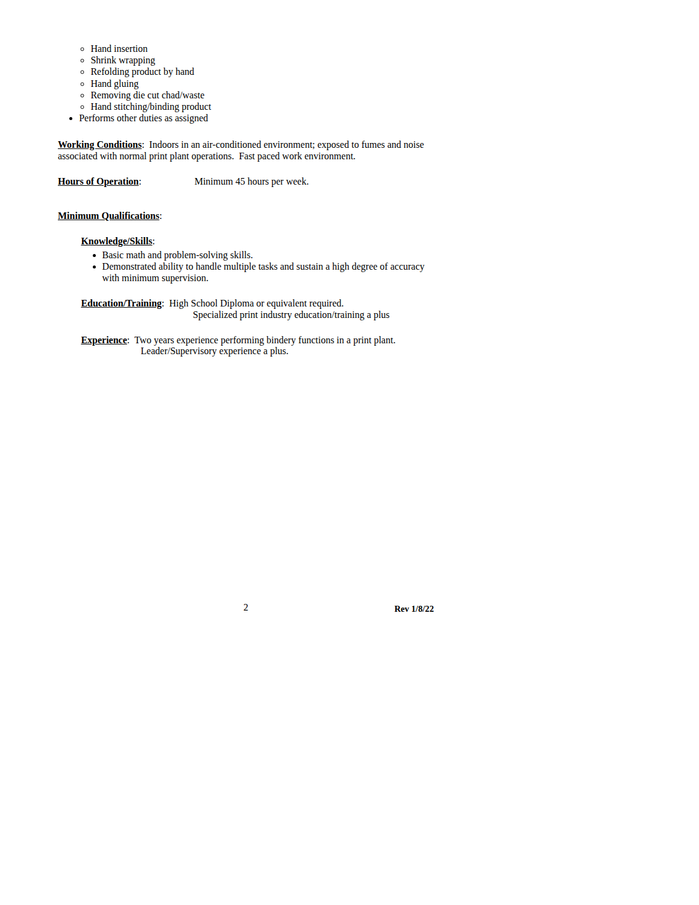Hand insertion
Shrink wrapping
Refolding product by hand
Hand gluing
Removing die cut chad/waste
Hand stitching/binding product
Performs other duties as assigned
Working Conditions: Indoors in an air-conditioned environment; exposed to fumes and noise associated with normal print plant operations. Fast paced work environment.
Hours of Operation:Minimum 45 hours per week.
Minimum Qualifications:
Knowledge/Skills:
Basic math and problem-solving skills.
Demonstrated ability to handle multiple tasks and sustain a high degree of accuracy with minimum supervision.
Education/Training: High School Diploma or equivalent required.
Specialized print industry education/training a plus
Experience: Two years experience performing bindery functions in a print plant.
Leader/Supervisory experience a plus.
2
Rev 1/8/22